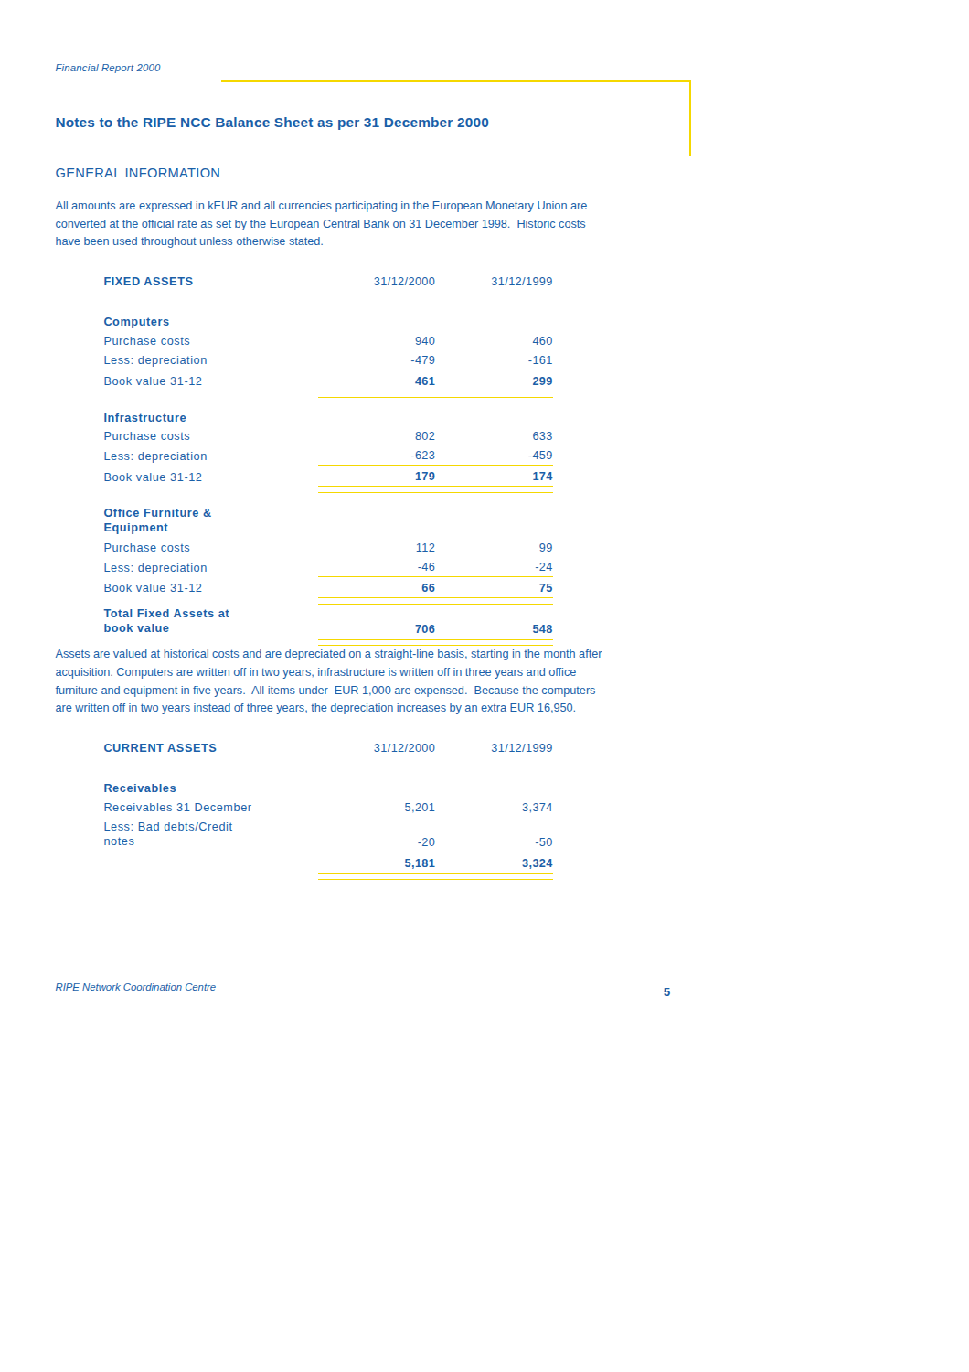Financial Report 2000
Notes to the RIPE NCC Balance Sheet as per 31 December 2000
GENERAL INFORMATION
All amounts are expressed in kEUR and all currencies participating in the European Monetary Union are converted at the official rate as set by the European Central Bank on 31 December 1998. Historic costs have been used throughout unless otherwise stated.
| FIXED ASSETS | 31/12/2000 | 31/12/1999 |
| Computers | | |
| Purchase costs | 940 | 460 |
| Less: depreciation | -479 | -161 |
| Book value 31-12 | 461 | 299 |
| Infrastructure | | |
| Purchase costs | 802 | 633 |
| Less: depreciation | -623 | -459 |
| Book value 31-12 | 179 | 174 |
| Office Furniture & Equipment | | |
| Purchase costs | 112 | 99 |
| Less: depreciation | -46 | -24 |
| Book value 31-12 | 66 | 75 |
| Total Fixed Assets at book value | 706 | 548 |
Assets are valued at historical costs and are depreciated on a straight-line basis, starting in the month after acquisition. Computers are written off in two years, infrastructure is written off in three years and office furniture and equipment in five years. All items under EUR 1,000 are expensed. Because the computers are written off in two years instead of three years, the depreciation increases by an extra EUR 16,950.
| CURRENT ASSETS | 31/12/2000 | 31/12/1999 |
| Receivables | | |
| Receivables 31 December | 5,201 | 3,374 |
| Less: Bad debts/Credit notes | -20 | -50 |
| | 5,181 | 3,324 |
RIPE Network Coordination Centre
5